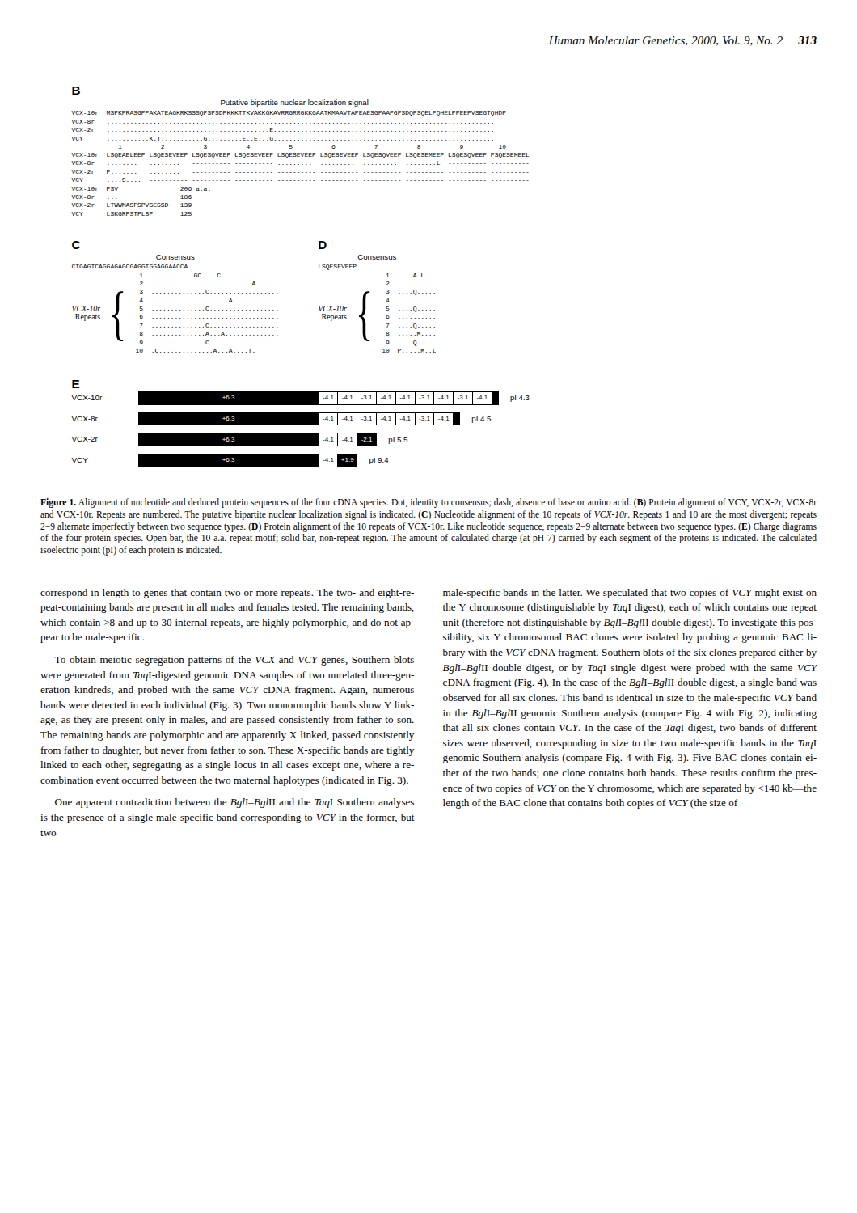Human Molecular Genetics, 2000, Vol. 9, No. 2313
B
Putative bipartite nuclear localization signal
VCX-10r  MSPKPRASGPPAKATEAGKRKSSSQPSPSDPKKKTTKVAKKGKAVRRGRRGKKGAATKMAAVTAPEAESGPAAPGPSDQPSQELPQHELPPEEPVSEGTQHDP
VCX-8r   ....................................................................................................
VCX-2r   ..........................................E.........................................................
VCY      ...........K.T...........G.........E..E...G.........................................................
            1          2          3          4          5          6          7          8          9         10
VCX-10r  LSQEAELEEP LSQESEVEEP LSQESQVEEP LSQESEVEEP LSQESEVEEP LSQESEVEEP LSQESQVEEP LSQESEMEEP LSQESQVEEP PSQESEMEEL
VCX-8r   ........   ........   ---------- ---------- .........  .........  .........  ........L  ---------- ----------
VCX-2r   P.......   ........   ---------- ---------- ---------- ---------- ---------- ---------- ---------- ----------
VCY      ....S....  ---------- ---------- ---------- ---------- ---------- ---------- ---------- ---------- ----------
VCX-10r  PSV                206 a.a.
VCX-8r   ...                186
VCX-2r   LTWWMASFSPVSESSD   139
VCY      LSKGRPSTPLSP       125
C
Consensus
CTGAGTCAGGAGAGCGAGGTGGAGGAACCA
VCX-10r
Repeats
{
 1  ...........GC....C..........
 2  ..........................A......
 3  ..............C..................
 4  ....................A...........
 5  ..............C..................
 6  .................................
 7  ..............C..................
 8  ..............A...A..............
 9  ..............C..................
10  .C..............A...A....T.
D
Consensus
LSQESEVEEP
VCX-10r
Repeats
{
 1  ....A.L...
 2  ..........
 3  ....Q.....
 4  ..........
 5  ....Q.....
 6  ..........
 7  ....Q.....
 8  .....M....
 9  ....Q.....
10  P.....M..L
E
VCX-10r
+6.3
-4.1
-4.1
-3.1
-4.1
-4.1
-3.1
-4.1
-3.1
-4.1
pI 4.3
VCX-8r
+6.3
-4.1
-4.1
-3.1
-4.1
-4.1
-3.1
-4.1
pI 4.5
VCX-2r
+6.3
-4.1
-4.1
-2.1
pI 5.5
VCY
+6.3
-4.1
+1.9
pI 9.4
Figure 1. Alignment of nucleotide and deduced protein sequences of the four cDNA species. Dot, identity to consensus; dash, absence of base or amino acid. (B) Protein alignment of VCY, VCX-2r, VCX-8r and VCX-10r. Repeats are numbered. The putative bipartite nuclear localization signal is indicated. (C) Nucleotide alignment of the 10 repeats of VCX-10r. Repeats 1 and 10 are the most divergent; repeats 2−9 alternate imperfectly between two sequence types. (D) Protein alignment of the 10 repeats of VCX-10r. Like nucleotide sequence, repeats 2−9 alternate between two sequence types. (E) Charge diagrams of the four protein species. Open bar, the 10 a.a. repeat motif; solid bar, non-repeat region. The amount of calculated charge (at pH 7) carried by each segment of the proteins is indicated. The calculated isoelectric point (pI) of each protein is indicated.
correspond in length to genes that contain two or more repeats. The two- and eight-repeat-containing bands are present in all males and females tested. The remaining bands, which contain >8 and up to 30 internal repeats, are highly polymorphic, and do not appear to be male-specific.
To obtain meiotic segregation patterns of the VCX and VCY genes, Southern blots were generated from Taq I-digested genomic DNA samples of two unrelated three-generation kindreds, and probed with the same VCY cDNA fragment. Again, numerous bands were detected in each individual (Fig. 3). Two monomorphic bands show Y linkage, as they are present only in males, and are passed consistently from father to son. The remaining bands are polymorphic and are apparently X linked, passed consistently from father to daughter, but never from father to son. These X-specific bands are tightly linked to each other, segregating as a single locus in all cases except one, where a recombination event occurred between the two maternal haplotypes (indicated in Fig. 3).
One apparent contradiction between the Bgl I–Bgl II and the Taq I Southern analyses is the presence of a single male-specific band corresponding to VCY in the former, but two
male-specific bands in the latter. We speculated that two copies of VCY might exist on the Y chromosome (distinguishable by Taq I digest), each of which contains one repeat unit (therefore not distinguishable by Bgl I–Bgl II double digest). To investigate this possibility, six Y chromosomal BAC clones were isolated by probing a genomic BAC library with the VCY cDNA fragment. Southern blots of the six clones prepared either by Bgl I–Bgl II double digest, or by Taq I single digest were probed with the same VCY cDNA fragment (Fig. 4). In the case of the Bgl I–Bgl II double digest, a single band was observed for all six clones. This band is identical in size to the male-specific VCY band in the Bgl I–Bgl II genomic Southern analysis (compare Fig. 4 with Fig. 2), indicating that all six clones contain VCY. In the case of the Taq I digest, two bands of different sizes were observed, corresponding in size to the two male-specific bands in the Taq I genomic Southern analysis (compare Fig. 4 with Fig. 3). Five BAC clones contain either of the two bands; one clone contains both bands. These results confirm the presence of two copies of VCY on the Y chromosome, which are separated by <140 kb—the length of the BAC clone that contains both copies of VCY (the size of